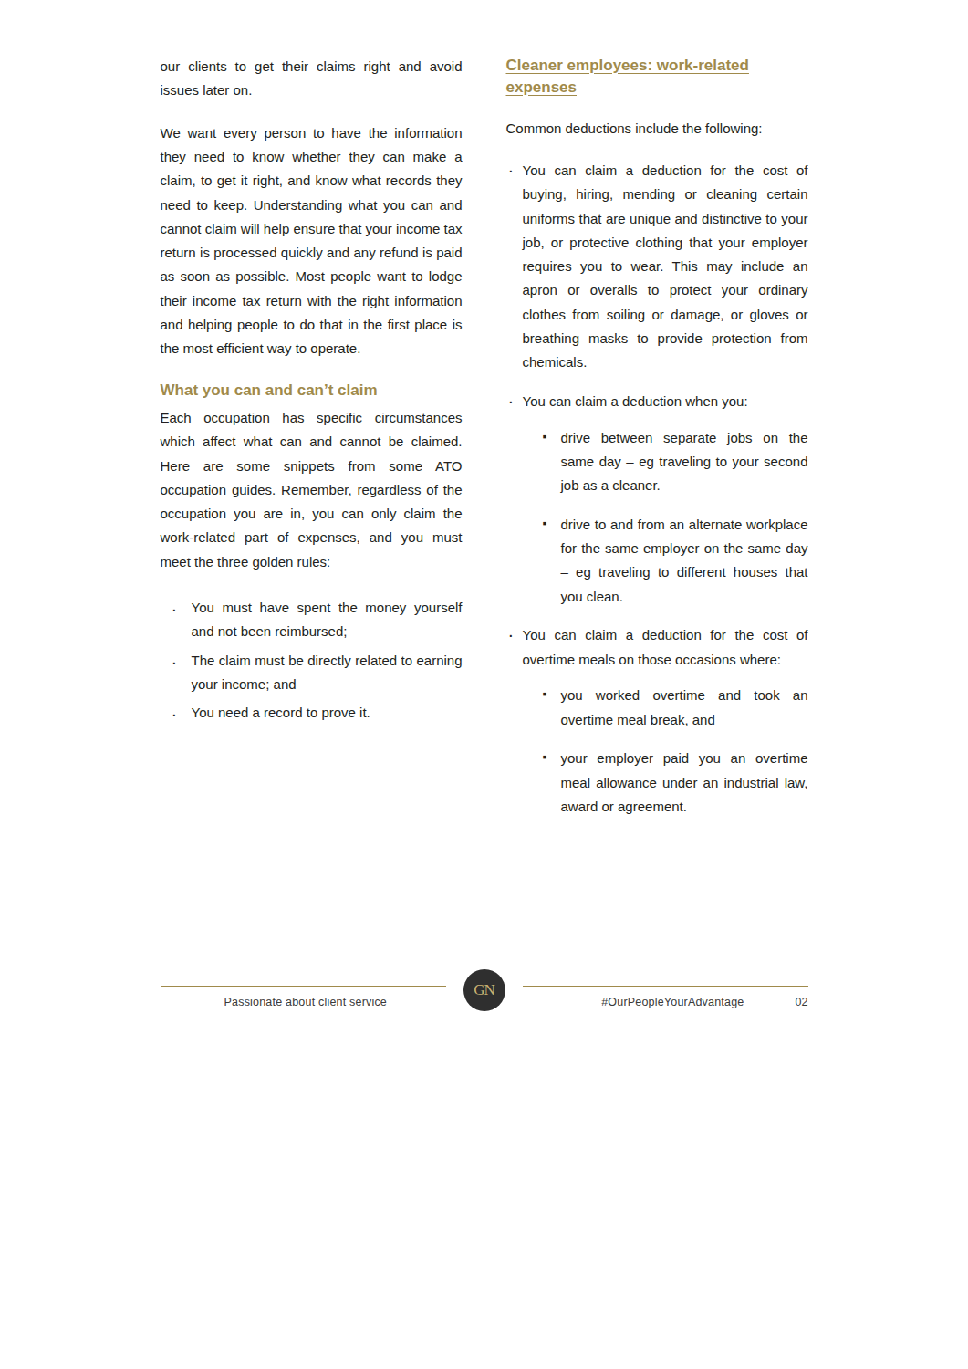our clients to get their claims right and avoid issues later on.
We want every person to have the information they need to know whether they can make a claim, to get it right, and know what records they need to keep. Understanding what you can and cannot claim will help ensure that your income tax return is processed quickly and any refund is paid as soon as possible. Most people want to lodge their income tax return with the right information and helping people to do that in the first place is the most efficient way to operate.
What you can and can’t claim
Each occupation has specific circumstances which affect what can and cannot be claimed. Here are some snippets from some ATO occupation guides. Remember, regardless of the occupation you are in, you can only claim the work-related part of expenses, and you must meet the three golden rules:
You must have spent the money yourself and not been reimbursed;
The claim must be directly related to earning your income; and
You need a record to prove it.
Cleaner employees: work-related expenses
Common deductions include the following:
You can claim a deduction for the cost of buying, hiring, mending or cleaning certain uniforms that are unique and distinctive to your job, or protective clothing that your employer requires you to wear. This may include an apron or overalls to protect your ordinary clothes from soiling or damage, or gloves or breathing masks to provide protection from chemicals.
You can claim a deduction when you:
drive between separate jobs on the same day – eg traveling to your second job as a cleaner.
drive to and from an alternate workplace for the same employer on the same day – eg traveling to different houses that you clean.
You can claim a deduction for the cost of overtime meals on those occasions where:
you worked overtime and took an overtime meal break, and
your employer paid you an overtime meal allowance under an industrial law, award or agreement.
GN
Passionate about client service
#OurPeopleYourAdvantage
02